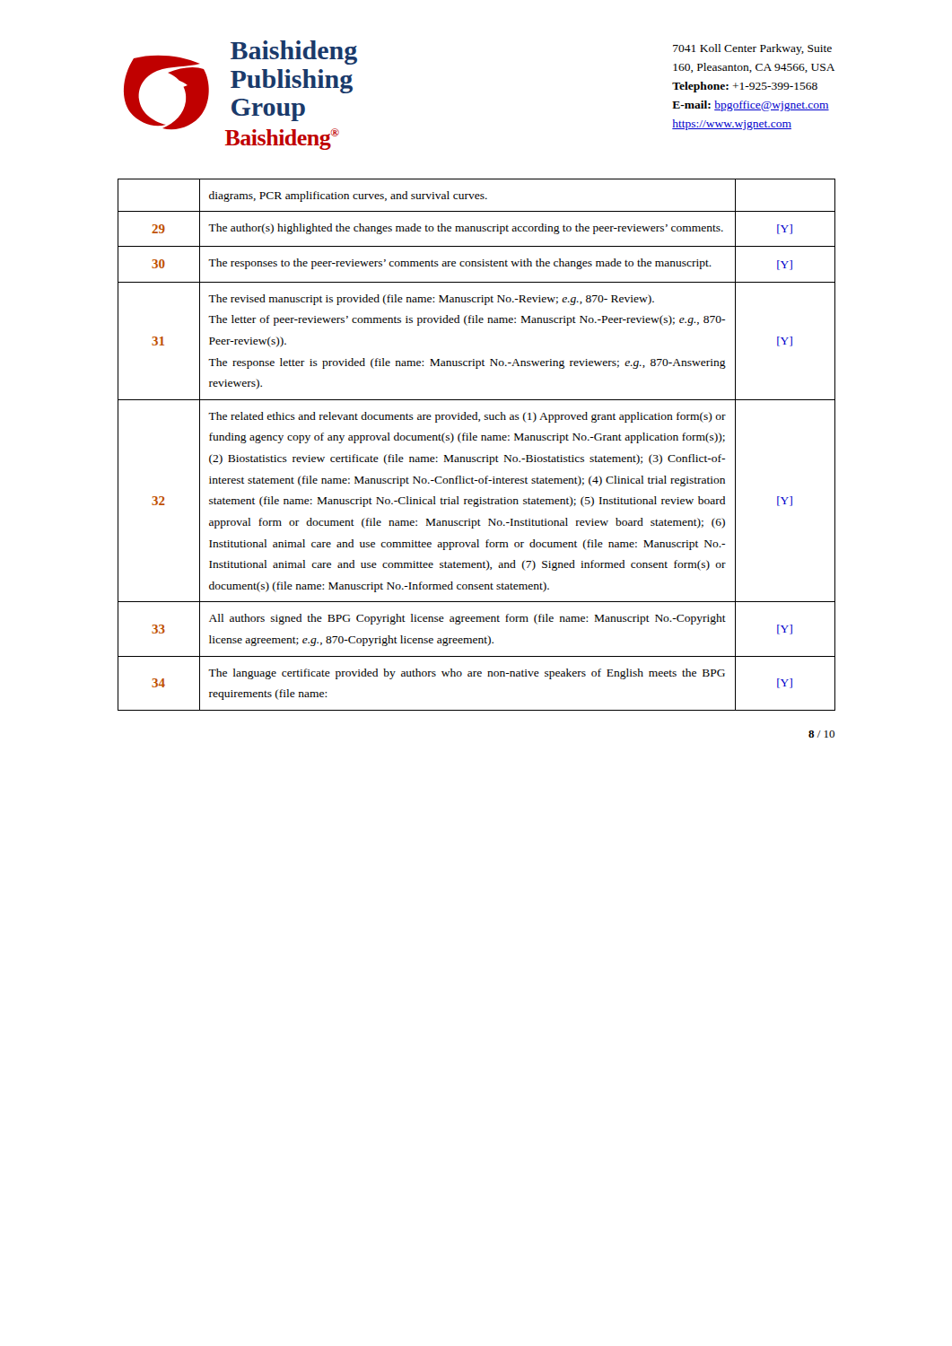Baishideng
Publishing
Group
Baishideng®
7041 Koll Center Parkway, Suite
160, Pleasanton, CA 94566, USA
Telephone: +1-925-399-1568
E-mail: bpgoffice@wjgnet.com
https://www.wjgnet.com
| | diagrams, PCR amplification curves, and survival curves. | |
| 29 | The author(s) highlighted the changes made to the manuscript according to the peer-reviewers’ comments. | [Y] |
| 30 | The responses to the peer-reviewers’ comments are consistent with the changes made to the manuscript. | [Y] |
| 31 | The revised manuscript is provided (file name: Manuscript No.-Review; e.g. , 870- Review). The letter of peer-reviewers’ comments is provided (file name: Manuscript No.-Peer-review(s); e.g. , 870-Peer-review(s)). The response letter is provided (file name: Manuscript No.-Answering reviewers; e.g. , 870-Answering reviewers). | [Y] |
| 32 | The related ethics and relevant documents are provided, such as (1) Approved grant application form(s) or funding agency copy of any approval document(s) (file name: Manuscript No.-Grant application form(s)); (2) Biostatistics review certificate (file name: Manuscript No.-Biostatistics statement); (3) Conflict-of-interest statement (file name: Manuscript No.-Conflict-of-interest statement); (4) Clinical trial registration statement (file name: Manuscript No.-Clinical trial registration statement); (5) Institutional review board approval form or document (file name: Manuscript No.-Institutional review board statement); (6) Institutional animal care and use committee approval form or document (file name: Manuscript No.-Institutional animal care and use committee statement), and (7) Signed informed consent form(s) or document(s) (file name: Manuscript No.-Informed consent statement). | [Y] |
| 33 | All authors signed the BPG Copyright license agreement form (file name: Manuscript No.-Copyright license agreement; e.g. , 870-Copyright license agreement). | [Y] |
| 34 | The language certificate provided by authors who are non-native speakers of English meets the BPG requirements (file name: | [Y] |
8 / 10